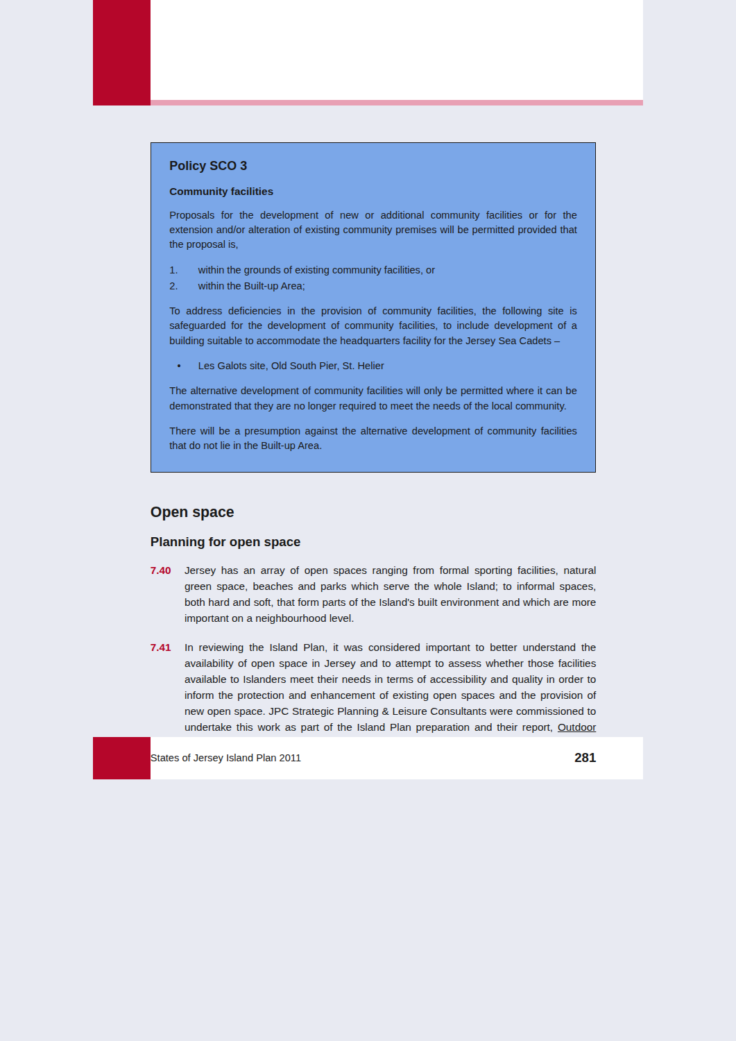Policy SCO 3
Community facilities
Proposals for the development of new or additional community facilities or for the extension and/or alteration of existing community premises will be permitted provided that the proposal is,
1. within the grounds of existing community facilities, or
2. within the Built-up Area;
To address deficiencies in the provision of community facilities, the following site is safeguarded for the development of community facilities, to include development of a building suitable to accommodate the headquarters facility for the Jersey Sea Cadets –
Les Galots site, Old South Pier, St. Helier
The alternative development of community facilities will only be permitted where it can be demonstrated that they are no longer required to meet the needs of the local community.
There will be a presumption against the alternative development of community facilities that do not lie in the Built-up Area.
Open space
Planning for open space
7.40 Jersey has an array of open spaces ranging from formal sporting facilities, natural green space, beaches and parks which serve the whole Island; to informal spaces, both hard and soft, that form parts of the Island's built environment and which are more important on a neighbourhood level.
7.41 In reviewing the Island Plan, it was considered important to better understand the availability of open space in Jersey and to attempt to assess whether those facilities available to Islanders meet their needs in terms of accessibility and quality in order to inform the protection and enhancement of existing open spaces and the provision of new open space. JPC Strategic Planning & Leisure Consultants were commissioned to undertake this work as part of the Island Plan preparation and their report, Outdoor Open Space, Sport and Recreation Study (July, 2008) has informed the development of the following sections.
States of Jersey Island Plan 2011 281